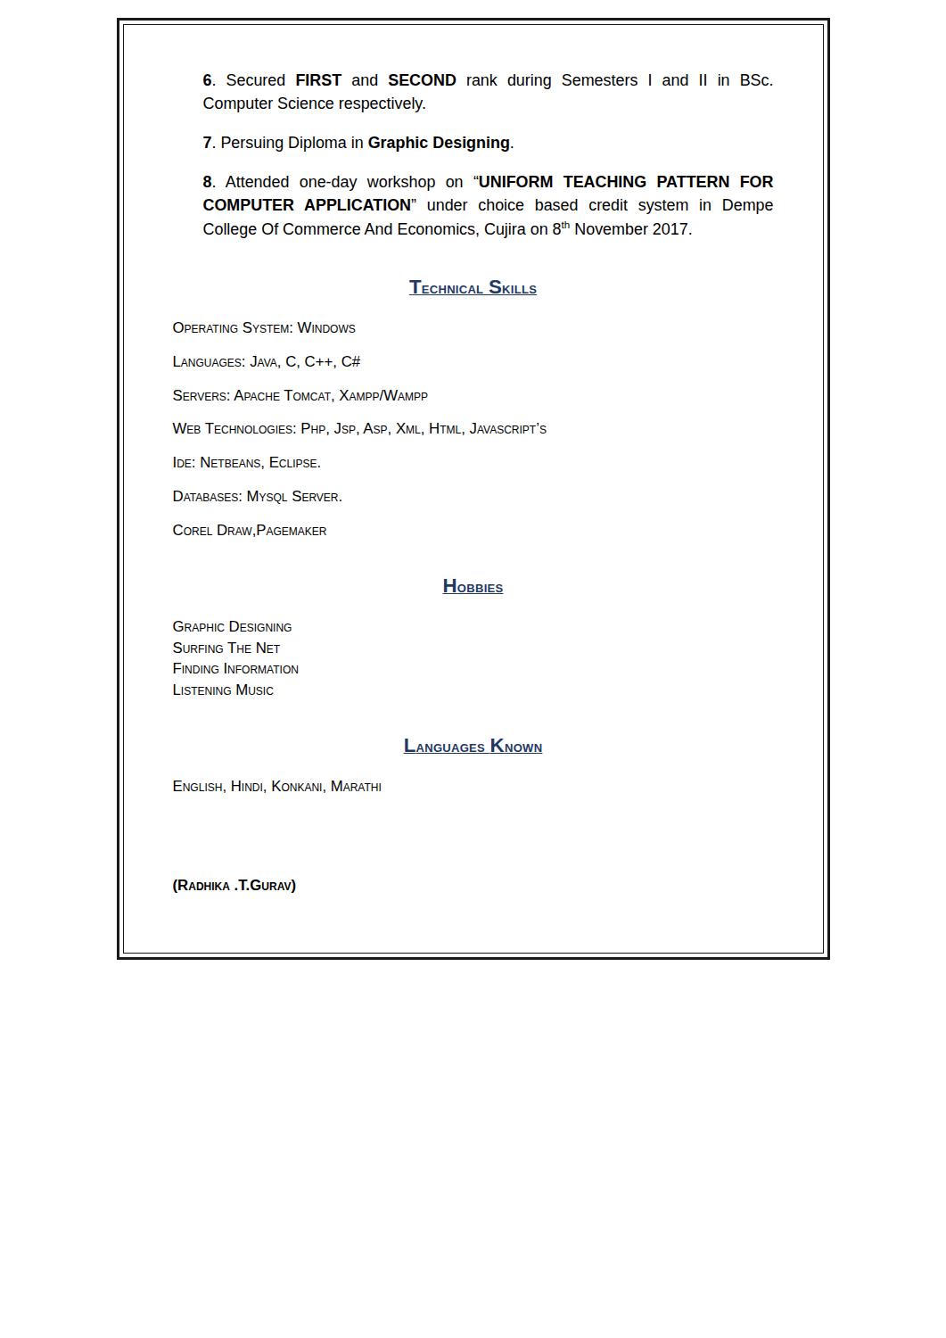6. Secured FIRST and SECOND rank during Semesters I and II in BSc. Computer Science respectively.
7. Persuing Diploma in Graphic Designing.
8. Attended one-day workshop on “UNIFORM TEACHING PATTERN FOR COMPUTER APPLICATION” under choice based credit system in Dempe College Of Commerce And Economics, Cujira on 8th November 2017.
Technical Skills
Operating System: Windows
Languages: Java, C, C++, C#
Servers: Apache Tomcat, Xampp/Wampp
Web Technologies: Php, Jsp, Asp, Xml, Html, Javascript’s
Ide: Netbeans, Eclipse.
Databases: Mysql Server.
Corel Draw,Pagemaker
Hobbies
Graphic Designing
Surfing The Net
Finding Information
Listening Music
Languages Known
English, Hindi, Konkani, Marathi
(Radhika .T.Gurav)